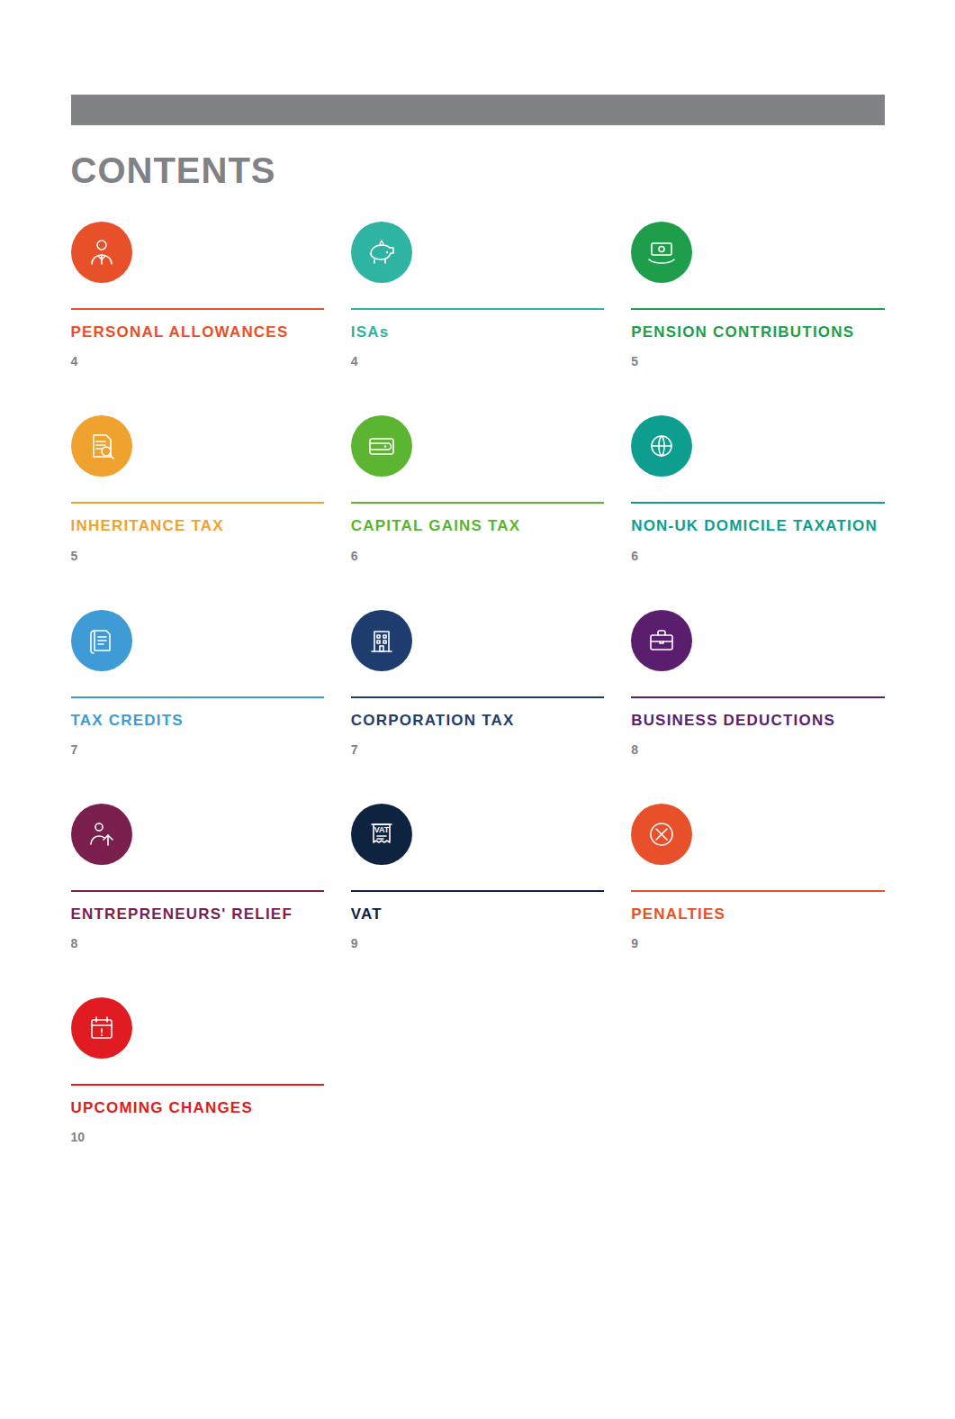CONTENTS
PERSONAL ALLOWANCES
4
ISAs
4
PENSION CONTRIBUTIONS
5
INHERITANCE TAX
5
CAPITAL GAINS TAX
6
NON-UK DOMICILE TAXATION
6
TAX CREDITS
7
CORPORATION TAX
7
BUSINESS DEDUCTIONS
8
ENTREPRENEURS' RELIEF
8
VAT
VAT
9
PENALTIES
9
UPCOMING CHANGES
10